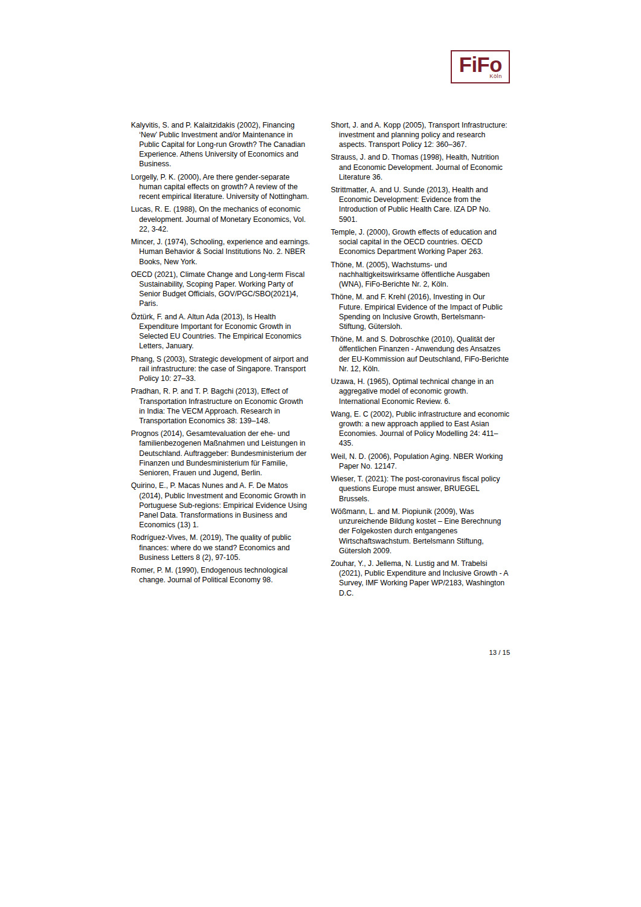FiFo Köln
Kalyvitis, S. and P. Kalaitzidakis (2002), Financing ‘New’ Public Investment and/or Maintenance in Public Capital for Long-run Growth? The Canadian Experience. Athens University of Economics and Business.
Lorgelly, P. K. (2000), Are there gender-separate human capital effects on growth? A review of the recent empirical literature. University of Nottingham.
Lucas, R. E. (1988), On the mechanics of economic development. Journal of Monetary Economics, Vol. 22, 3-42.
Mincer, J. (1974), Schooling, experience and earnings. Human Behavior & Social Institutions No. 2. NBER Books, New York.
OECD (2021), Climate Change and Long-term Fiscal Sustainability, Scoping Paper. Working Party of Senior Budget Officials, GOV/PGC/SBO(2021)4, Paris.
Öztürk, F. and A. Altun Ada (2013), Is Health Expenditure Important for Economic Growth in Selected EU Countries. The Empirical Economics Letters, January.
Phang, S (2003), Strategic development of airport and rail infrastructure: the case of Singapore. Transport Policy 10: 27–33.
Pradhan, R. P. and T. P. Bagchi (2013), Effect of Transportation Infrastructure on Economic Growth in India: The VECM Approach. Research in Transportation Economics 38: 139–148.
Prognos (2014), Gesamtevaluation der ehe- und familienbezogenen Maßnahmen und Leistungen in Deutschland. Auftraggeber: Bundesministerium der Finanzen und Bundesministerium für Familie, Senioren, Frauen und Jugend, Berlin.
Quirino, E., P. Macas Nunes and A. F. De Matos (2014), Public Investment and Economic Growth in Portuguese Sub-regions: Empirical Evidence Using Panel Data. Transformations in Business and Economics (13) 1.
Rodríguez-Vives, M. (2019), The quality of public finances: where do we stand? Economics and Business Letters 8 (2), 97-105.
Romer, P. M. (1990), Endogenous technological change. Journal of Political Economy 98.
Short, J. and A. Kopp (2005), Transport Infrastructure: investment and planning policy and research aspects. Transport Policy 12: 360–367.
Strauss, J. and D. Thomas (1998), Health, Nutrition and Economic Development. Journal of Economic Literature 36.
Strittmatter, A. and U. Sunde (2013), Health and Economic Development: Evidence from the Introduction of Public Health Care. IZA DP No. 5901.
Temple, J. (2000), Growth effects of education and social capital in the OECD countries. OECD Economics Department Working Paper 263.
Thöne, M. (2005), Wachstums- und nachhaltigkeitswirksame öffentliche Ausgaben (WNA), FiFo-Berichte Nr. 2, Köln.
Thöne, M. and F. Krehl (2016), Investing in Our Future. Empirical Evidence of the Impact of Public Spending on Inclusive Growth, Bertelsmann-Stiftung, Gütersloh.
Thöne, M. and S. Dobroschke (2010), Qualität der öffentlichen Finanzen - Anwendung des Ansatzes der EU-Kommission auf Deutschland, FiFo-Berichte Nr. 12, Köln.
Uzawa, H. (1965), Optimal technical change in an aggregative model of economic growth. International Economic Review. 6.
Wang, E. C (2002), Public infrastructure and economic growth: a new approach applied to East Asian Economies. Journal of Policy Modelling 24: 411–435.
Weil, N. D. (2006), Population Aging. NBER Working Paper No. 12147.
Wieser, T. (2021): The post-coronavirus fiscal policy questions Europe must answer, BRUEGEL Brussels.
Wößmann, L. and M. Piopiunik (2009), Was unzureichende Bildung kostet – Eine Berechnung der Folgekosten durch entgangenes Wirtschaftswachstum. Bertelsmann Stiftung, Gütersloh 2009.
Zouhar, Y., J. Jellema, N. Lustig and M. Trabelsi (2021), Public Expenditure and Inclusive Growth - A Survey, IMF Working Paper WP/2183, Washington D.C.
13 / 15